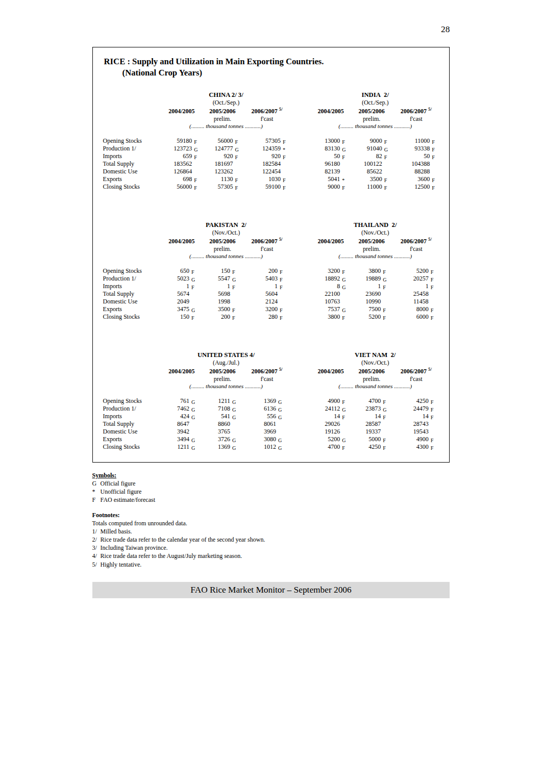28
RICE : Supply and Utilization in Main Exporting Countries.
(National Crop Years)
| | CHINA 2/ 3/ | | INDIA 2/ |
| | (Oct./Sep.) | | (Oct./Sep.) |
| | 2004/2005 | 2005/2006 | 2006/2007 5/ | | 2004/2005 | 2005/2006 | 2006/2007 5/ |
| | | prelim. | f'cast | | | prelim. | f'cast |
| | (......... thousand tonnes ...........) | | (......... thousand tonnes ...........) |
| Opening Stocks | 59180 | F | 56000 | F | 57305 | F | | 13000 | F | 9000 | F | 11000 | F |
| Production 1/ | 123723 | G | 124777 | G | 124359 | * | | 83130 | G | 91040 | G | 93338 | F |
| Imports | 659 | F | 920 | F | 920 | F | | 50 | F | 82 | F | 50 | F |
| Total Supply | 183562 | | 181697 | | 182584 | | | 96180 | | 100122 | | 104388 | |
| Domestic Use | 126864 | | 123262 | | 122454 | | | 82139 | | 85622 | | 88288 | |
| Exports | 698 | F | 1130 | F | 1030 | F | | 5041 | * | 3500 | F | 3600 | F |
| Closing Stocks | 56000 | F | 57305 | F | 59100 | F | | 9000 | F | 11000 | F | 12500 | F |
| | PAKISTAN 2/ | | THAILAND 2/ |
| | (Nov./Oct.) | | (Nov./Oct.) |
| | 2004/2005 | 2005/2006 | 2006/2007 5/ | | 2004/2005 | 2005/2006 | 2006/2007 5/ |
| | | prelim. | f'cast | | | prelim. | f'cast |
| | (......... thousand tonnes ...........) | | (......... thousand tonnes ...........) |
| Opening Stocks | 650 | F | 150 | F | 200 | F | | 3200 | F | 3800 | F | 5200 | F |
| Production 1/ | 5023 | G | 5547 | G | 5403 | F | | 18892 | G | 19889 | G | 20257 | F |
| Imports | 1 | F | 1 | F | 1 | F | | 8 | G | 1 | F | 1 | F |
| Total Supply | 5674 | | 5698 | | 5604 | | | 22100 | | 23690 | | 25458 | |
| Domestic Use | 2049 | | 1998 | | 2124 | | | 10763 | | 10990 | | 11458 | |
| Exports | 3475 | G | 3500 | F | 3200 | F | | 7537 | G | 7500 | F | 8000 | F |
| Closing Stocks | 150 | F | 200 | F | 280 | F | | 3800 | F | 5200 | F | 6000 | F |
| | UNITED STATES 4/ | | VIET NAM 2/ |
| | (Aug./Jul.) | | (Nov./Oct.) |
| | 2004/2005 | 2005/2006 | 2006/2007 5/ | | 2004/2005 | 2005/2006 | 2006/2007 5/ |
| | | prelim. | f'cast | | | prelim. | f'cast |
| | (......... thousand tonnes ...........) | | (......... thousand tonnes ...........) |
| Opening Stocks | 761 | G | 1211 | G | 1369 | G | | 4900 | F | 4700 | F | 4250 | F |
| Production 1/ | 7462 | G | 7108 | G | 6136 | G | | 24112 | G | 23873 | G | 24479 | F |
| Imports | 424 | G | 541 | G | 556 | G | | 14 | F | 14 | F | 14 | F |
| Total Supply | 8647 | | 8860 | | 8061 | | | 29026 | | 28587 | | 28743 | |
| Domestic Use | 3942 | | 3765 | | 3969 | | | 19126 | | 19337 | | 19543 | |
| Exports | 3494 | G | 3726 | G | 3080 | G | | 5200 | G | 5000 | F | 4900 | F |
| Closing Stocks | 1211 | G | 1369 | G | 1012 | G | | 4700 | F | 4250 | F | 4300 | F |
Symbols:
GOfficial figure
*Unofficial figure
FFAO estimate/forecast
Footnotes:
Totals computed from unrounded data.
1/Milled basis.
2/Rice trade data refer to the calendar year of the second year shown.
3/Including Taiwan province.
4/Rice trade data refer to the August/July marketing season.
5/Highly tentative.
FAO Rice Market Monitor – September 2006